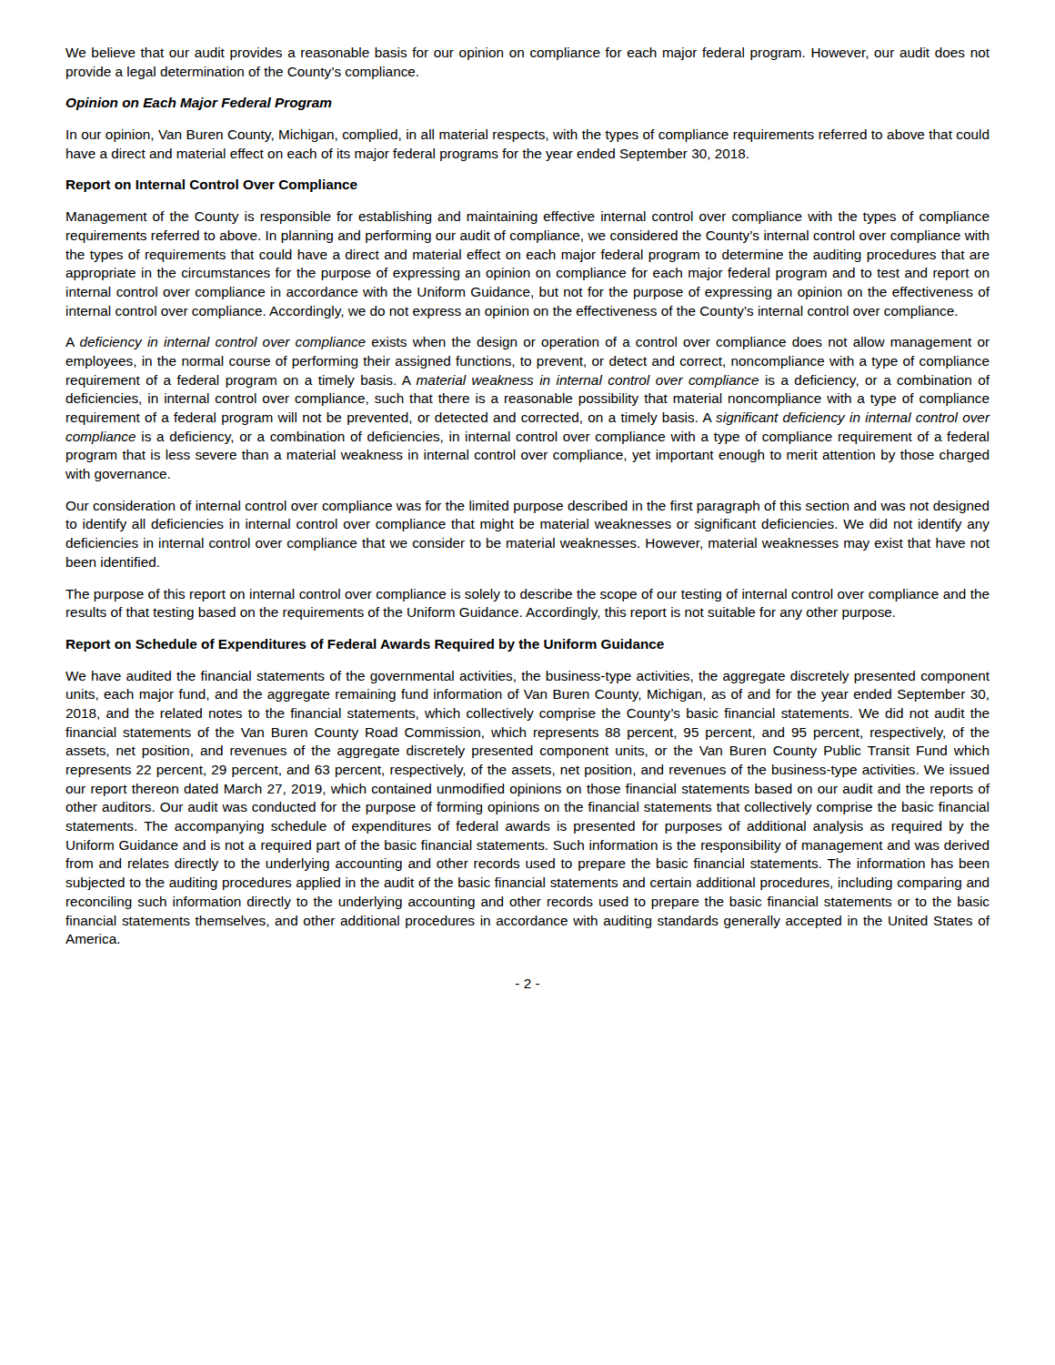We believe that our audit provides a reasonable basis for our opinion on compliance for each major federal program. However, our audit does not provide a legal determination of the County’s compliance.
Opinion on Each Major Federal Program
In our opinion, Van Buren County, Michigan, complied, in all material respects, with the types of compliance requirements referred to above that could have a direct and material effect on each of its major federal programs for the year ended September 30, 2018.
Report on Internal Control Over Compliance
Management of the County is responsible for establishing and maintaining effective internal control over compliance with the types of compliance requirements referred to above. In planning and performing our audit of compliance, we considered the County’s internal control over compliance with the types of requirements that could have a direct and material effect on each major federal program to determine the auditing procedures that are appropriate in the circumstances for the purpose of expressing an opinion on compliance for each major federal program and to test and report on internal control over compliance in accordance with the Uniform Guidance, but not for the purpose of expressing an opinion on the effectiveness of internal control over compliance. Accordingly, we do not express an opinion on the effectiveness of the County’s internal control over compliance.
A deficiency in internal control over compliance exists when the design or operation of a control over compliance does not allow management or employees, in the normal course of performing their assigned functions, to prevent, or detect and correct, noncompliance with a type of compliance requirement of a federal program on a timely basis. A material weakness in internal control over compliance is a deficiency, or a combination of deficiencies, in internal control over compliance, such that there is a reasonable possibility that material noncompliance with a type of compliance requirement of a federal program will not be prevented, or detected and corrected, on a timely basis. A significant deficiency in internal control over compliance is a deficiency, or a combination of deficiencies, in internal control over compliance with a type of compliance requirement of a federal program that is less severe than a material weakness in internal control over compliance, yet important enough to merit attention by those charged with governance.
Our consideration of internal control over compliance was for the limited purpose described in the first paragraph of this section and was not designed to identify all deficiencies in internal control over compliance that might be material weaknesses or significant deficiencies. We did not identify any deficiencies in internal control over compliance that we consider to be material weaknesses. However, material weaknesses may exist that have not been identified.
The purpose of this report on internal control over compliance is solely to describe the scope of our testing of internal control over compliance and the results of that testing based on the requirements of the Uniform Guidance. Accordingly, this report is not suitable for any other purpose.
Report on Schedule of Expenditures of Federal Awards Required by the Uniform Guidance
We have audited the financial statements of the governmental activities, the business-type activities, the aggregate discretely presented component units, each major fund, and the aggregate remaining fund information of Van Buren County, Michigan, as of and for the year ended September 30, 2018, and the related notes to the financial statements, which collectively comprise the County’s basic financial statements. We did not audit the financial statements of the Van Buren County Road Commission, which represents 88 percent, 95 percent, and 95 percent, respectively, of the assets, net position, and revenues of the aggregate discretely presented component units, or the Van Buren County Public Transit Fund which represents 22 percent, 29 percent, and 63 percent, respectively, of the assets, net position, and revenues of the business-type activities. We issued our report thereon dated March 27, 2019, which contained unmodified opinions on those financial statements based on our audit and the reports of other auditors. Our audit was conducted for the purpose of forming opinions on the financial statements that collectively comprise the basic financial statements. The accompanying schedule of expenditures of federal awards is presented for purposes of additional analysis as required by the Uniform Guidance and is not a required part of the basic financial statements. Such information is the responsibility of management and was derived from and relates directly to the underlying accounting and other records used to prepare the basic financial statements. The information has been subjected to the auditing procedures applied in the audit of the basic financial statements and certain additional procedures, including comparing and reconciling such information directly to the underlying accounting and other records used to prepare the basic financial statements or to the basic financial statements themselves, and other additional procedures in accordance with auditing standards generally accepted in the United States of America.
- 2 -